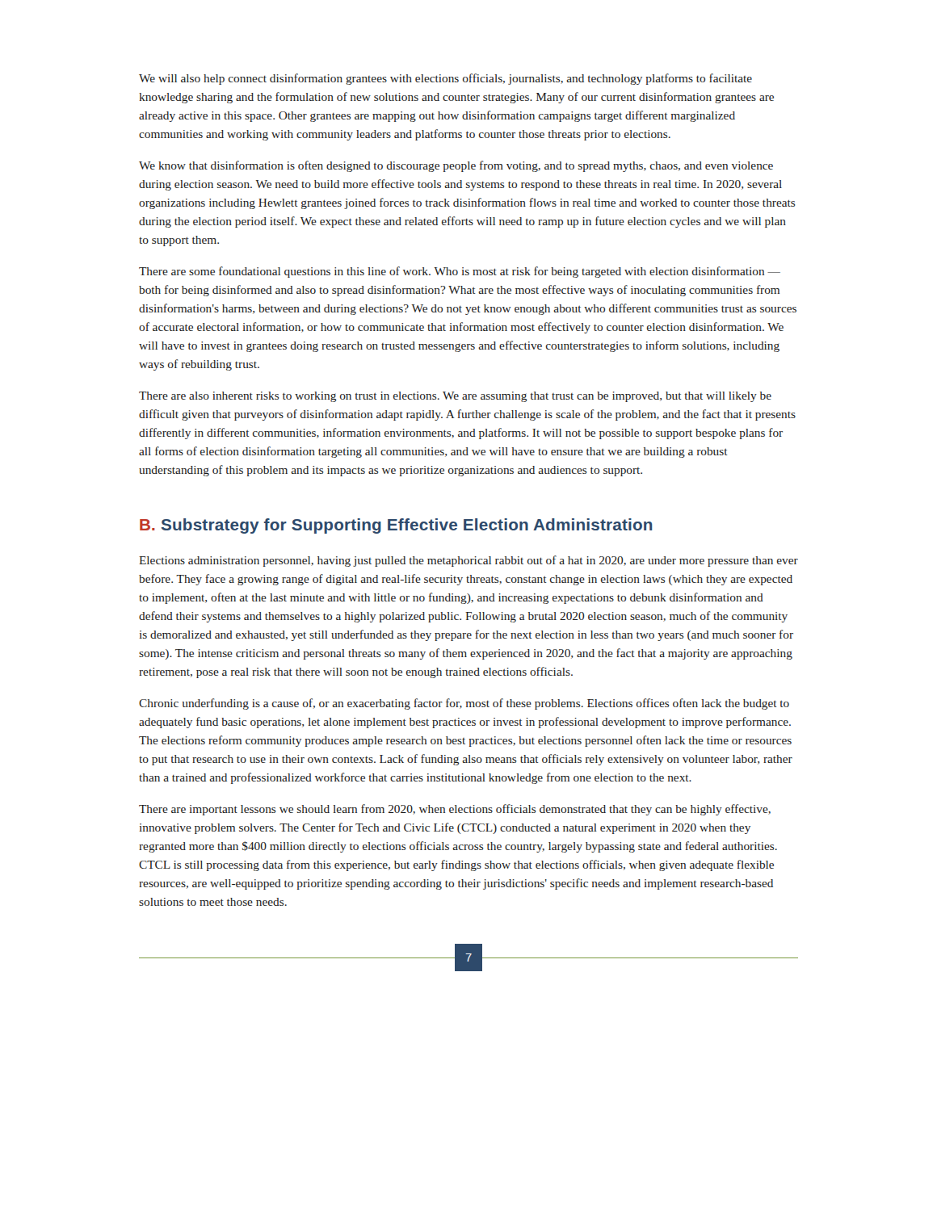We will also help connect disinformation grantees with elections officials, journalists, and technology platforms to facilitate knowledge sharing and the formulation of new solutions and counter strategies. Many of our current disinformation grantees are already active in this space. Other grantees are mapping out how disinformation campaigns target different marginalized communities and working with community leaders and platforms to counter those threats prior to elections.
We know that disinformation is often designed to discourage people from voting, and to spread myths, chaos, and even violence during election season. We need to build more effective tools and systems to respond to these threats in real time. In 2020, several organizations including Hewlett grantees joined forces to track disinformation flows in real time and worked to counter those threats during the election period itself. We expect these and related efforts will need to ramp up in future election cycles and we will plan to support them.
There are some foundational questions in this line of work. Who is most at risk for being targeted with election disinformation — both for being disinformed and also to spread disinformation? What are the most effective ways of inoculating communities from disinformation's harms, between and during elections? We do not yet know enough about who different communities trust as sources of accurate electoral information, or how to communicate that information most effectively to counter election disinformation. We will have to invest in grantees doing research on trusted messengers and effective counterstrategies to inform solutions, including ways of rebuilding trust.
There are also inherent risks to working on trust in elections. We are assuming that trust can be improved, but that will likely be difficult given that purveyors of disinformation adapt rapidly. A further challenge is scale of the problem, and the fact that it presents differently in different communities, information environments, and platforms. It will not be possible to support bespoke plans for all forms of election disinformation targeting all communities, and we will have to ensure that we are building a robust understanding of this problem and its impacts as we prioritize organizations and audiences to support.
B. Substrategy for Supporting Effective Election Administration
Elections administration personnel, having just pulled the metaphorical rabbit out of a hat in 2020, are under more pressure than ever before. They face a growing range of digital and real-life security threats, constant change in election laws (which they are expected to implement, often at the last minute and with little or no funding), and increasing expectations to debunk disinformation and defend their systems and themselves to a highly polarized public. Following a brutal 2020 election season, much of the community is demoralized and exhausted, yet still underfunded as they prepare for the next election in less than two years (and much sooner for some). The intense criticism and personal threats so many of them experienced in 2020, and the fact that a majority are approaching retirement, pose a real risk that there will soon not be enough trained elections officials.
Chronic underfunding is a cause of, or an exacerbating factor for, most of these problems. Elections offices often lack the budget to adequately fund basic operations, let alone implement best practices or invest in professional development to improve performance. The elections reform community produces ample research on best practices, but elections personnel often lack the time or resources to put that research to use in their own contexts. Lack of funding also means that officials rely extensively on volunteer labor, rather than a trained and professionalized workforce that carries institutional knowledge from one election to the next.
There are important lessons we should learn from 2020, when elections officials demonstrated that they can be highly effective, innovative problem solvers. The Center for Tech and Civic Life (CTCL) conducted a natural experiment in 2020 when they regranted more than $400 million directly to elections officials across the country, largely bypassing state and federal authorities. CTCL is still processing data from this experience, but early findings show that elections officials, when given adequate flexible resources, are well-equipped to prioritize spending according to their jurisdictions' specific needs and implement research-based solutions to meet those needs.
7